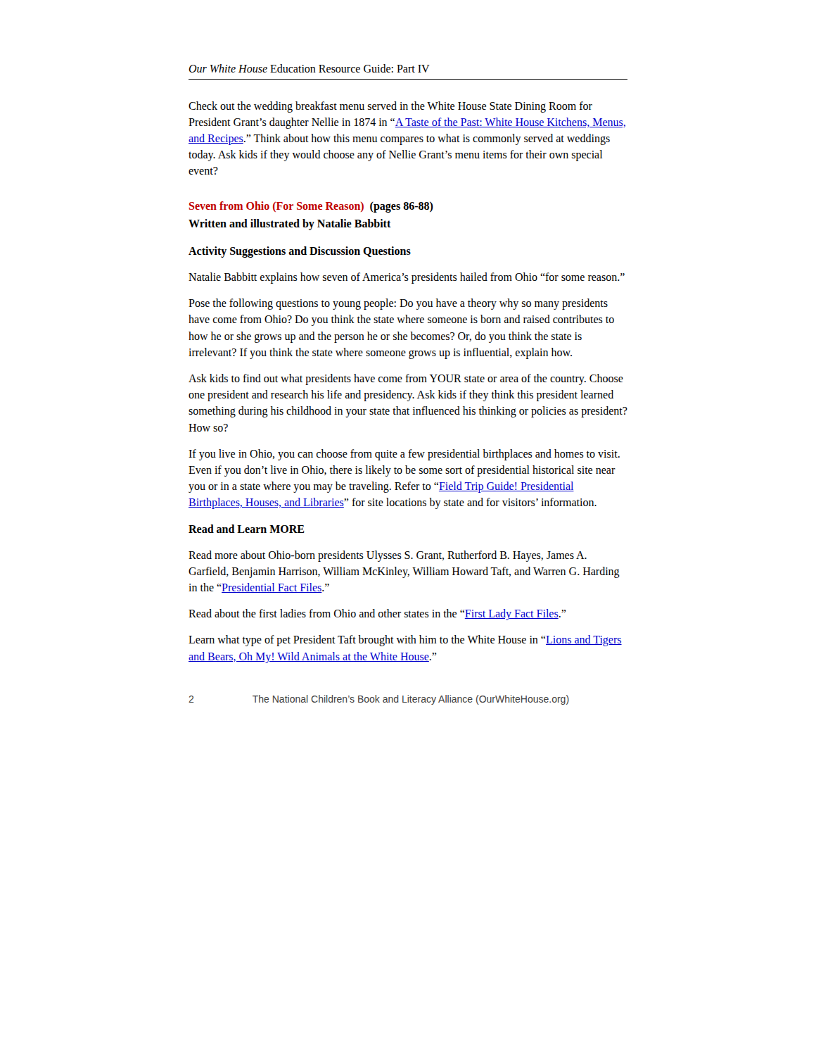Our White House Education Resource Guide: Part IV
Check out the wedding breakfast menu served in the White House State Dining Room for President Grant’s daughter Nellie in 1874 in “A Taste of the Past: White House Kitchens, Menus, and Recipes.” Think about how this menu compares to what is commonly served at weddings today. Ask kids if they would choose any of Nellie Grant’s menu items for their own special event?
Seven from Ohio (For Some Reason)
(pages 86-88)
Written and illustrated by Natalie Babbitt
Activity Suggestions and Discussion Questions
Natalie Babbitt explains how seven of America’s presidents hailed from Ohio “for some reason.”
Pose the following questions to young people: Do you have a theory why so many presidents have come from Ohio? Do you think the state where someone is born and raised contributes to how he or she grows up and the person he or she becomes? Or, do you think the state is irrelevant? If you think the state where someone grows up is influential, explain how.
Ask kids to find out what presidents have come from YOUR state or area of the country. Choose one president and research his life and presidency. Ask kids if they think this president learned something during his childhood in your state that influenced his thinking or policies as president? How so?
If you live in Ohio, you can choose from quite a few presidential birthplaces and homes to visit. Even if you don’t live in Ohio, there is likely to be some sort of presidential historical site near you or in a state where you may be traveling. Refer to “Field Trip Guide! Presidential Birthplaces, Houses, and Libraries” for site locations by state and for visitors’ information.
Read and Learn MORE
Read more about Ohio-born presidents Ulysses S. Grant, Rutherford B. Hayes, James A. Garfield, Benjamin Harrison, William McKinley, William Howard Taft, and Warren G. Harding in the “Presidential Fact Files.”
Read about the first ladies from Ohio and other states in the “First Lady Fact Files.”
Learn what type of pet President Taft brought with him to the White House in “Lions and Tigers and Bears, Oh My! Wild Animals at the White House.”
2
The National Children’s Book and Literacy Alliance (OurWhiteHouse.org)